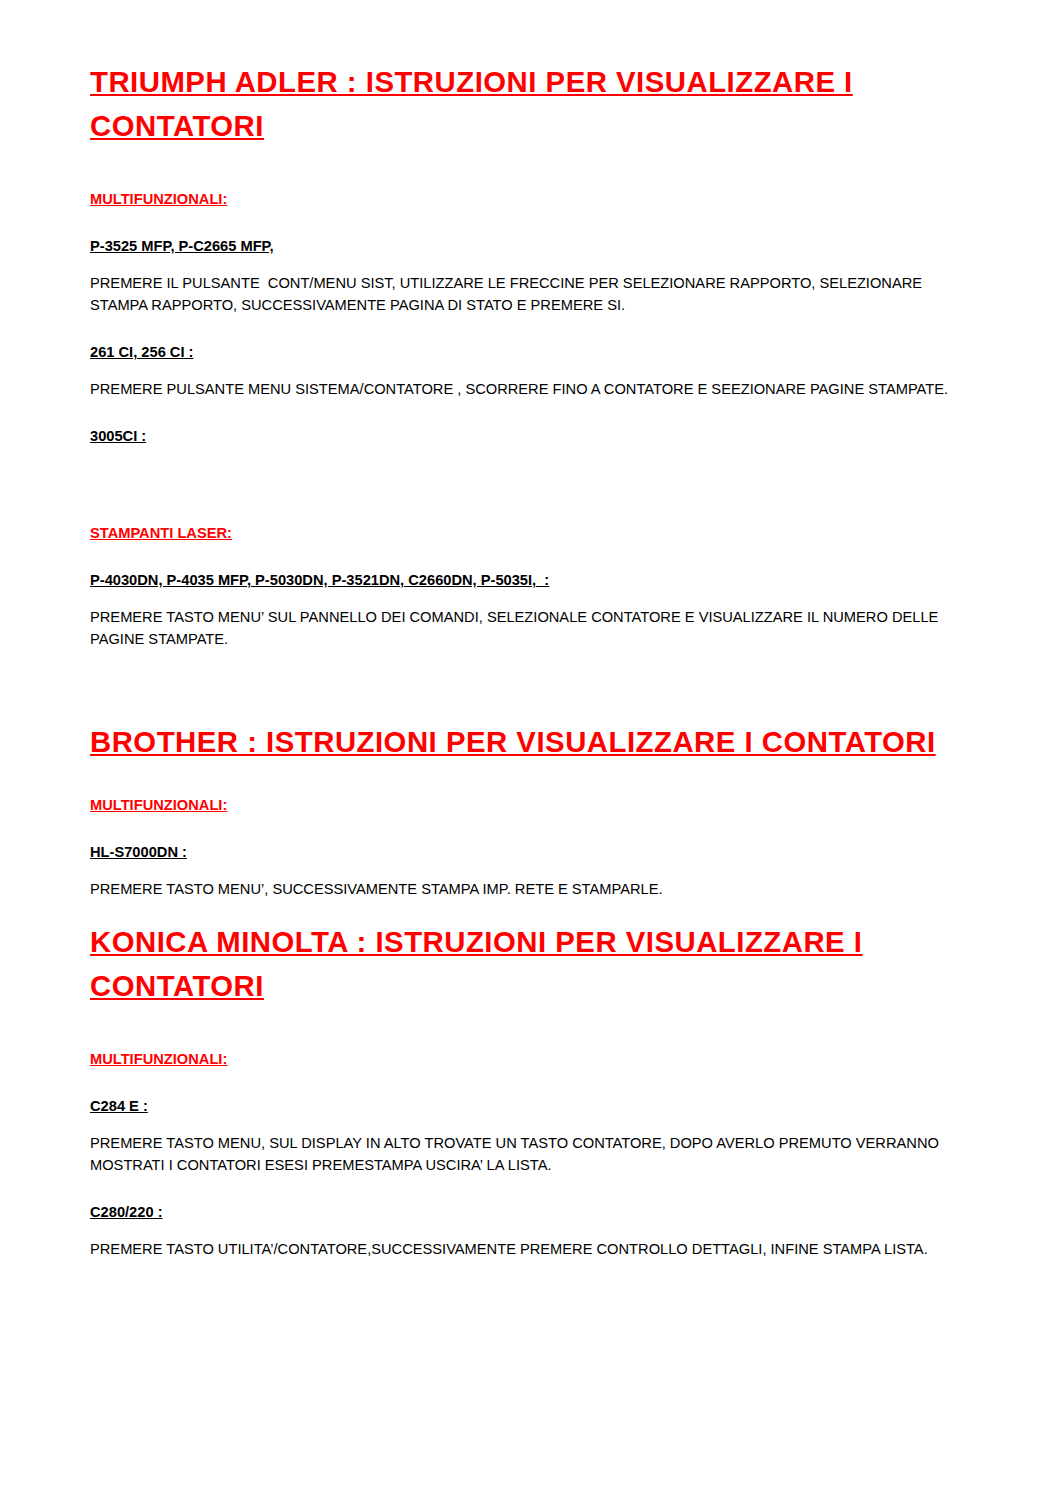TRIUMPH ADLER : ISTRUZIONI PER VISUALIZZARE I CONTATORI
MULTIFUNZIONALI:
P-3525 MFP, P-C2665 MFP,
PREMERE IL PULSANTE CONT/MENU SIST, UTILIZZARE LE FRECCINE PER SELEZIONARE RAPPORTO, SELEZIONARE STAMPA RAPPORTO, SUCCESSIVAMENTE PAGINA DI STATO E PREMERE SI.
261 CI, 256 CI :
PREMERE PULSANTE MENU SISTEMA/CONTATORE , SCORRERE FINO A CONTATORE E SEEZIONARE PAGINE STAMPATE.
3005CI :
STAMPANTI LASER:
P-4030DN, P-4035 MFP, P-5030DN, P-3521DN, C2660DN, P-5035I, :
PREMERE TASTO MENU’ SUL PANNELLO DEI COMANDI, SELEZIONALE CONTATORE E VISUALIZZARE IL NUMERO DELLE PAGINE STAMPATE.
BROTHER : ISTRUZIONI PER VISUALIZZARE I CONTATORI
MULTIFUNZIONALI:
HL-S7000DN :
PREMERE TASTO MENU’, SUCCESSIVAMENTE STAMPA IMP. RETE E STAMPARLE.
KONICA MINOLTA : ISTRUZIONI PER VISUALIZZARE I CONTATORI
MULTIFUNZIONALI:
C284 E :
PREMERE TASTO MENU, SUL DISPLAY IN ALTO TROVATE UN TASTO CONTATORE, DOPO AVERLO PREMUTO VERRANNO MOSTRATI I CONTATORI ESESI PREMESTAMPA USCIRA’ LA LISTA.
C280/220 :
PREMERE TASTO UTILITA’/CONTATORE,SUCCESSIVAMENTE PREMERE CONTROLLO DETTAGLI, INFINE STAMPA LISTA.